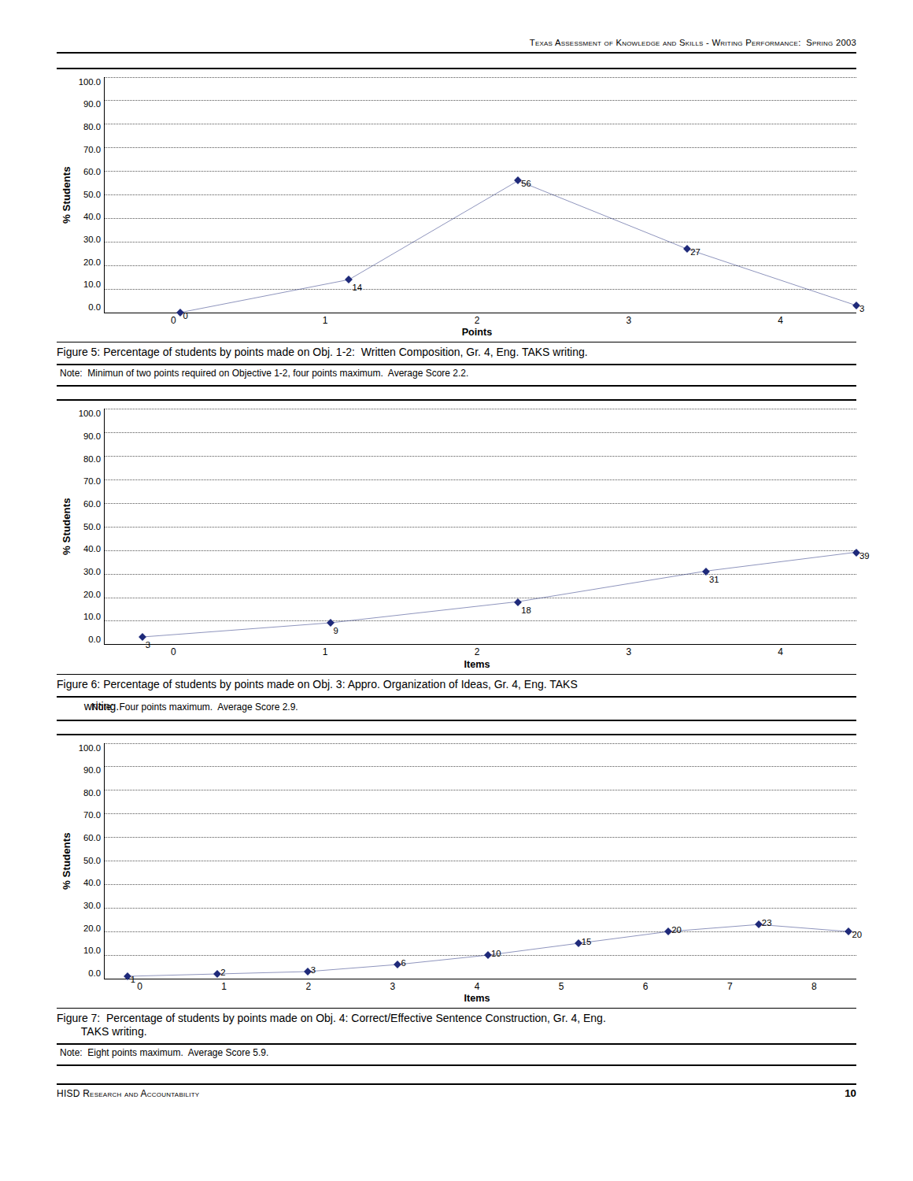Texas Assessment of Knowledge and Skills - Writing Performance: Spring 2003
% Students
100.090.080.070.060.0 50.040.030.020.010.00.0
0
14
56
27
3
01234
Points
Figure 5: Percentage of students by points made on Obj. 1-2: Written Composition, Gr. 4, Eng. TAKS writing.
Note: Minimun of two points required on Objective 1-2, four points maximum. Average Score 2.2.
% Students
100.090.080.070.060.0 50.040.030.020.010.00.0
3
9
18
31
39
01234
Items
Figure 6: Percentage of students by points made on Obj. 3: Appro. Organization of Ideas, Gr. 4, Eng. TAKS
writing. Note: Four points maximum. Average Score 2.9.
% Students
100.090.080.070.060.0 50.040.030.020.010.00.0
1
2
3
6
10
15
20
23
20
012345678
Items
Figure 7: Percentage of students by points made on Obj. 4: Correct/Effective Sentence Construction, Gr. 4, Eng. TAKS writing.
Note: Eight points maximum. Average Score 5.9.
HISD Research and Accountability 10